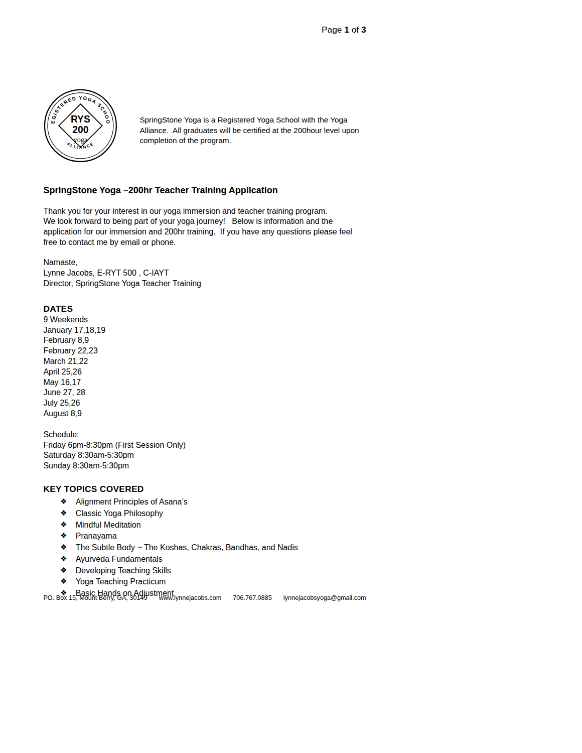Page 1 of 3
REGISTERED YOGA SCHOOL ALLIANCE RYS 200 yoga
SpringStone Yoga is a Registered Yoga School with the Yoga Alliance. All graduates will be certified at the 200hour level upon completion of the program.
SpringStone Yoga –200hr Teacher Training Application
Thank you for your interest in our yoga immersion and teacher training program.
We look forward to being part of your yoga journey! Below is information and the application for our immersion and 200hr training. If you have any questions please feel free to contact me by email or phone.
Namaste,
Lynne Jacobs, E-RYT 500 , C-IAYT
Director, SpringStone Yoga Teacher Training
DATES
9 Weekends
January 17,18,19
February 8,9
February 22,23
March 21,22
April 25,26
May 16,17
June 27, 28
July 25,26
August 8,9
Schedule:
Friday 6pm-8:30pm (First Session Only)
Saturday 8:30am-5:30pm
Sunday 8:30am-5:30pm
KEY TOPICS COVERED
Alignment Principles of Asana’s
Classic Yoga Philosophy
Mindful Meditation
Pranayama
The Subtle Body ~ The Koshas, Chakras, Bandhas, and Nadis
Ayurveda Fundamentals
Developing Teaching Skills
Yoga Teaching Practicum
Basic Hands on Adjustment
PO. Box 15, Mount Berry, GA, 30149 www.lynnejacobs.com 706.767.0885 lynnejacobsyoga@gmail.com